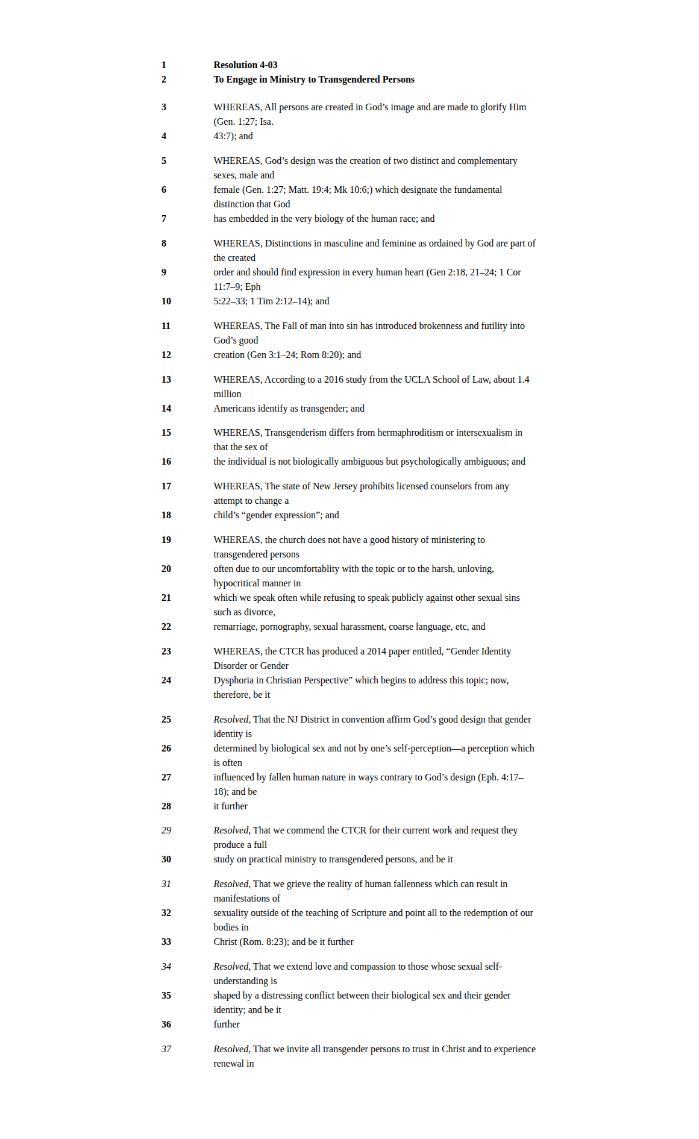1 Resolution 4-03
2 To Engage in Ministry to Transgendered Persons
3 WHEREAS, All persons are created in God’s image and are made to glorify Him (Gen. 1:27; Isa.
4 43:7); and
5 WHEREAS, God’s design was the creation of two distinct and complementary sexes, male and
6 female (Gen. 1:27; Matt. 19:4; Mk 10:6;) which designate the fundamental distinction that God
7 has embedded in the very biology of the human race; and
8 WHEREAS, Distinctions in masculine and feminine as ordained by God are part of the created
9 order and should find expression in every human heart (Gen 2:18, 21–24; 1 Cor 11:7–9; Eph
10 5:22–33; 1 Tim 2:12–14); and
11 WHEREAS, The Fall of man into sin has introduced brokenness and futility into God’s good
12 creation (Gen 3:1–24; Rom 8:20); and
13 WHEREAS, According to a 2016 study from the UCLA School of Law, about 1.4 million
14 Americans identify as transgender; and
15 WHEREAS, Transgenderism differs from hermaphroditism or intersexualism in that the sex of
16 the individual is not biologically ambiguous but psychologically ambiguous; and
17 WHEREAS, The state of New Jersey prohibits licensed counselors from any attempt to change a
18 child’s “gender expression”; and
19 WHEREAS, the church does not have a good history of ministering to transgendered persons
20 often due to our uncomfortablity with the topic or to the harsh, unloving, hypocritical manner in
21 which we speak often while refusing to speak publicly against other sexual sins such as divorce,
22 remarriage, pornography, sexual harassment, coarse language, etc, and
23 WHEREAS, the CTCR has produced a 2014 paper entitled, “Gender Identity Disorder or Gender
24 Dysphoria in Christian Perspective” which begins to address this topic; now, therefore, be it
25 Resolved, That the NJ District in convention affirm God’s good design that gender identity is
26 determined by biological sex and not by one’s self-perception—a perception which is often
27 influenced by fallen human nature in ways contrary to God’s design (Eph. 4:17–18); and be
28 it further
29 Resolved, That we commend the CTCR for their current work and request they produce a full
30 study on practical ministry to transgendered persons, and be it
31 Resolved, That we grieve the reality of human fallenness which can result in manifestations of
32 sexuality outside of the teaching of Scripture and point all to the redemption of our bodies in
33 Christ (Rom. 8:23); and be it further
34 Resolved, That we extend love and compassion to those whose sexual self-understanding is
35 shaped by a distressing conflict between their biological sex and their gender identity; and be it
36 further
37 Resolved, That we invite all transgender persons to trust in Christ and to experience renewal in